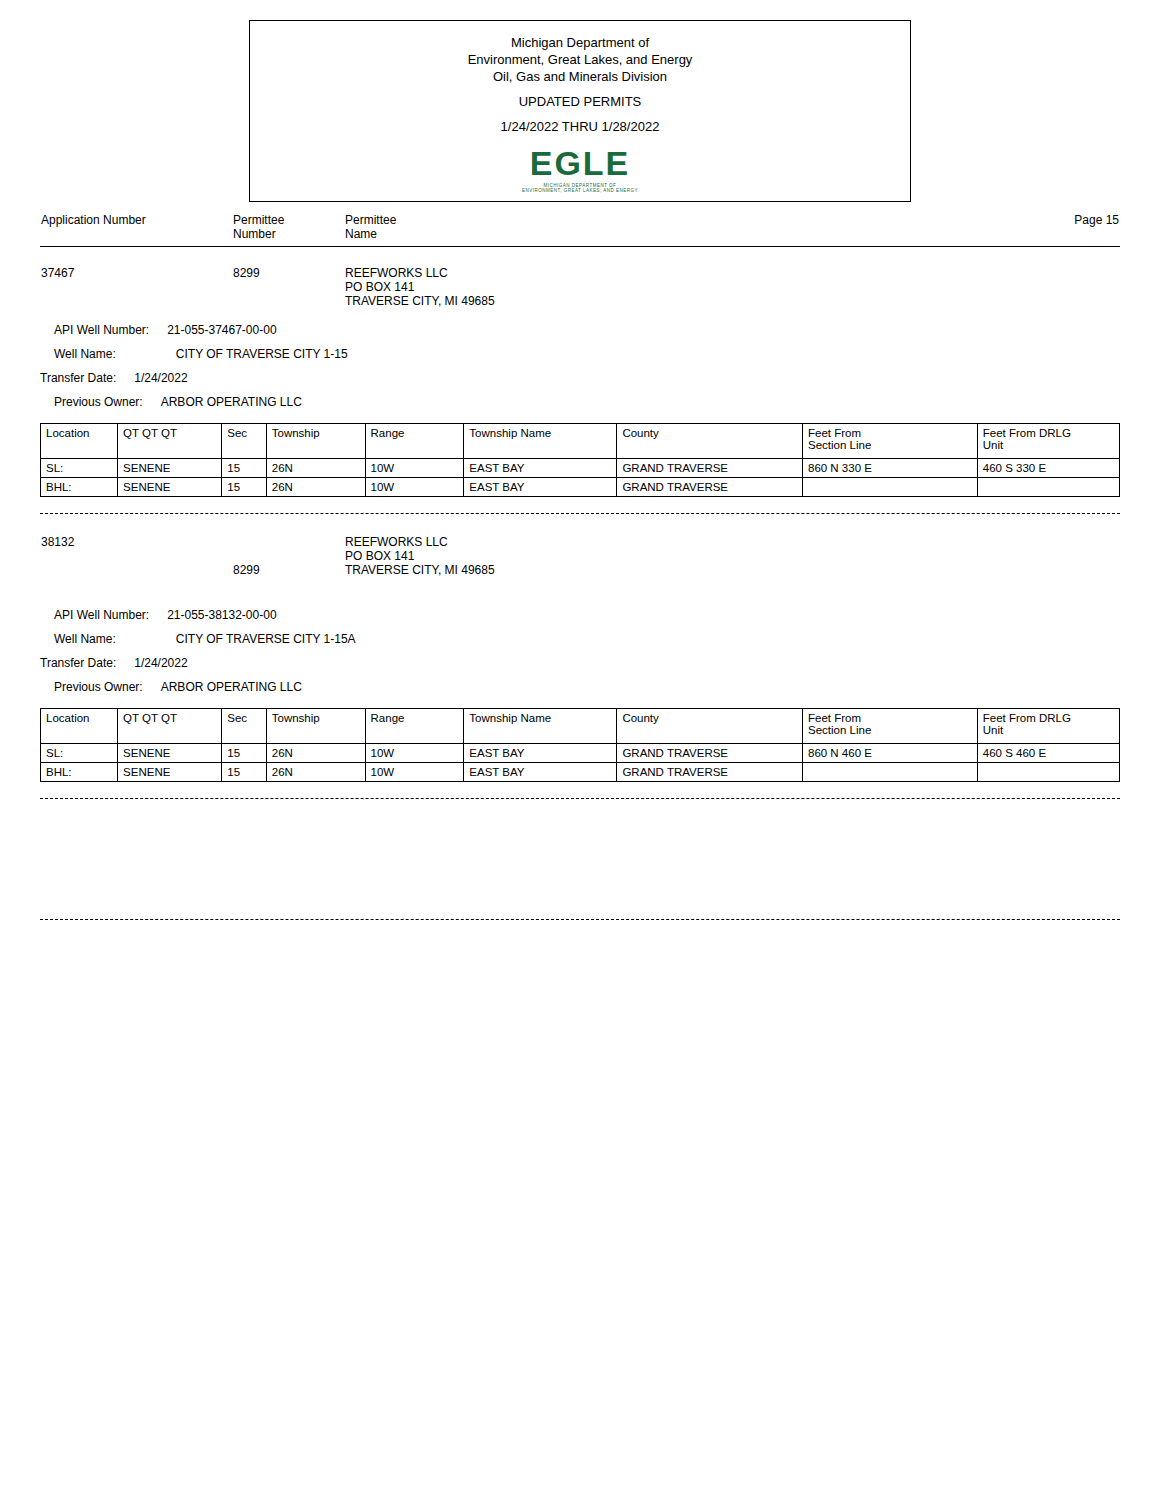Michigan Department of
Environment, Great Lakes, and Energy
Oil, Gas and Minerals Division
UPDATED PERMITS
1/24/2022 THRU 1/28/2022
EGLE
MICHIGAN DEPARTMENT OF
ENVIRONMENT, GREAT LAKES, AND ENERGY
| Application Number | Permittee Number | Permittee Name | Page 15 |
| 37467 | 8299 | REEFWORKS LLC PO BOX 141 TRAVERSE CITY, MI 49685 |
API Well Number: 21-055-37467-00-00
Well Name: CITY OF TRAVERSE CITY 1-15
Transfer Date: 1/24/2022
Previous Owner: ARBOR OPERATING LLC
| Location | QT QT QT | Sec | Township | Range | Township Name | County | Feet From Section Line | Feet From DRLG Unit |
| --- | --- | --- | --- | --- | --- | --- | --- | --- |
| SL: | SENENE | 15 | 26N | 10W | EAST BAY | GRAND TRAVERSE | 860 N 330 E | 460 S 330 E |
| BHL: | SENENE | 15 | 26N | 10W | EAST BAY | GRAND TRAVERSE | | |
| 38132 | 8299 | REEFWORKS LLC PO BOX 141 TRAVERSE CITY, MI 49685 |
API Well Number: 21-055-38132-00-00
Well Name: CITY OF TRAVERSE CITY 1-15A
Transfer Date: 1/24/2022
Previous Owner: ARBOR OPERATING LLC
| Location | QT QT QT | Sec | Township | Range | Township Name | County | Feet From Section Line | Feet From DRLG Unit |
| --- | --- | --- | --- | --- | --- | --- | --- | --- |
| SL: | SENENE | 15 | 26N | 10W | EAST BAY | GRAND TRAVERSE | 860 N 460 E | 460 S 460 E |
| BHL: | SENENE | 15 | 26N | 10W | EAST BAY | GRAND TRAVERSE | | |